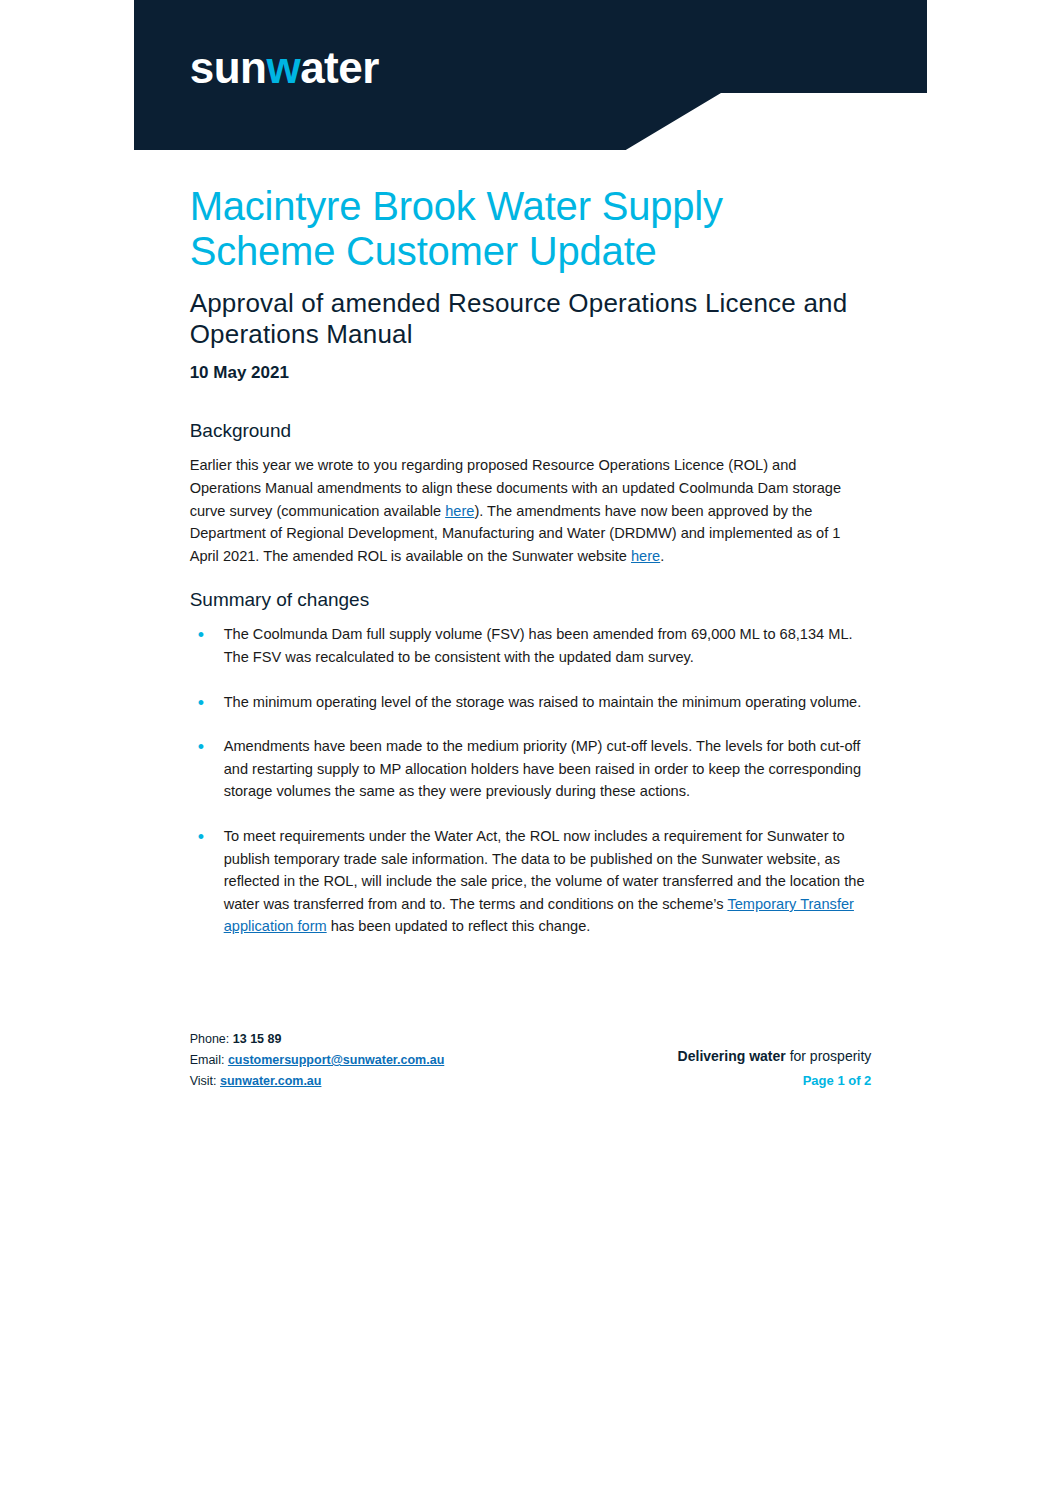sunwater
Macintyre Brook Water Supply Scheme Customer Update
Approval of amended Resource Operations Licence and Operations Manual
10 May 2021
Background
Earlier this year we wrote to you regarding proposed Resource Operations Licence (ROL) and Operations Manual amendments to align these documents with an updated Coolmunda Dam storage curve survey (communication available here). The amendments have now been approved by the Department of Regional Development, Manufacturing and Water (DRDMW) and implemented as of 1 April 2021. The amended ROL is available on the Sunwater website here.
Summary of changes
The Coolmunda Dam full supply volume (FSV) has been amended from 69,000 ML to 68,134 ML. The FSV was recalculated to be consistent with the updated dam survey.
The minimum operating level of the storage was raised to maintain the minimum operating volume.
Amendments have been made to the medium priority (MP) cut-off levels. The levels for both cut-off and restarting supply to MP allocation holders have been raised in order to keep the corresponding storage volumes the same as they were previously during these actions.
To meet requirements under the Water Act, the ROL now includes a requirement for Sunwater to publish temporary trade sale information. The data to be published on the Sunwater website, as reflected in the ROL, will include the sale price, the volume of water transferred and the location the water was transferred from and to. The terms and conditions on the scheme’s Temporary Transfer application form has been updated to reflect this change.
Phone: 13 15 89
Email: customersupport@sunwater.com.au
Visit: sunwater.com.au
Delivering water for prosperity
Page 1 of 2